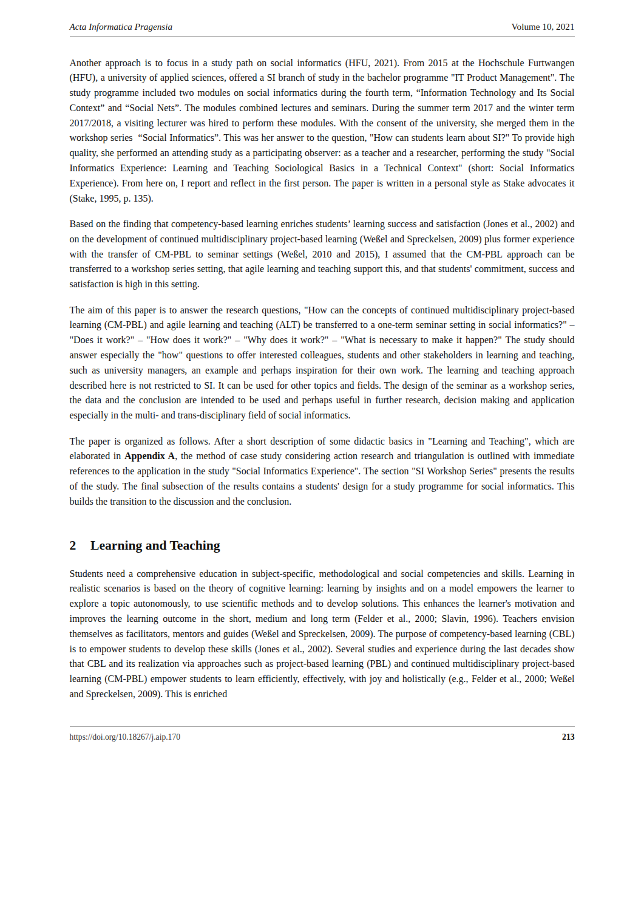Acta Informatica Pragensia Volume 10, 2021
Another approach is to focus in a study path on social informatics (HFU, 2021). From 2015 at the Hochschule Furtwangen (HFU), a university of applied sciences, offered a SI branch of study in the bachelor programme "IT Product Management". The study programme included two modules on social informatics during the fourth term, “Information Technology and Its Social Context” and “Social Nets”. The modules combined lectures and seminars. During the summer term 2017 and the winter term 2017/2018, a visiting lecturer was hired to perform these modules. With the consent of the university, she merged them in the workshop series “Social Informatics”. This was her answer to the question, "How can students learn about SI?" To provide high quality, she performed an attending study as a participating observer: as a teacher and a researcher, performing the study "Social Informatics Experience: Learning and Teaching Sociological Basics in a Technical Context" (short: Social Informatics Experience). From here on, I report and reflect in the first person. The paper is written in a personal style as Stake advocates it (Stake, 1995, p. 135).
Based on the finding that competency-based learning enriches students’ learning success and satisfaction (Jones et al., 2002) and on the development of continued multidisciplinary project-based learning (Weßel and Spreckelsen, 2009) plus former experience with the transfer of CM-PBL to seminar settings (Weßel, 2010 and 2015), I assumed that the CM-PBL approach can be transferred to a workshop series setting, that agile learning and teaching support this, and that students' commitment, success and satisfaction is high in this setting.
The aim of this paper is to answer the research questions, "How can the concepts of continued multidisciplinary project-based learning (CM-PBL) and agile learning and teaching (ALT) be transferred to a one-term seminar setting in social informatics?" – "Does it work?" – "How does it work?" – "Why does it work?" – "What is necessary to make it happen?" The study should answer especially the "how" questions to offer interested colleagues, students and other stakeholders in learning and teaching, such as university managers, an example and perhaps inspiration for their own work. The learning and teaching approach described here is not restricted to SI. It can be used for other topics and fields. The design of the seminar as a workshop series, the data and the conclusion are intended to be used and perhaps useful in further research, decision making and application especially in the multi- and trans-disciplinary field of social informatics.
The paper is organized as follows. After a short description of some didactic basics in "Learning and Teaching", which are elaborated in Appendix A, the method of case study considering action research and triangulation is outlined with immediate references to the application in the study "Social Informatics Experience". The section "SI Workshop Series" presents the results of the study. The final subsection of the results contains a students' design for a study programme for social informatics. This builds the transition to the discussion and the conclusion.
2 Learning and Teaching
Students need a comprehensive education in subject-specific, methodological and social competencies and skills. Learning in realistic scenarios is based on the theory of cognitive learning: learning by insights and on a model empowers the learner to explore a topic autonomously, to use scientific methods and to develop solutions. This enhances the learner's motivation and improves the learning outcome in the short, medium and long term (Felder et al., 2000; Slavin, 1996). Teachers envision themselves as facilitators, mentors and guides (Weßel and Spreckelsen, 2009). The purpose of competency-based learning (CBL) is to empower students to develop these skills (Jones et al., 2002). Several studies and experience during the last decades show that CBL and its realization via approaches such as project-based learning (PBL) and continued multidisciplinary project-based learning (CM-PBL) empower students to learn efficiently, effectively, with joy and holistically (e.g., Felder et al., 2000; Weßel and Spreckelsen, 2009). This is enriched
https://doi.org/10.18267/j.aip.170 213